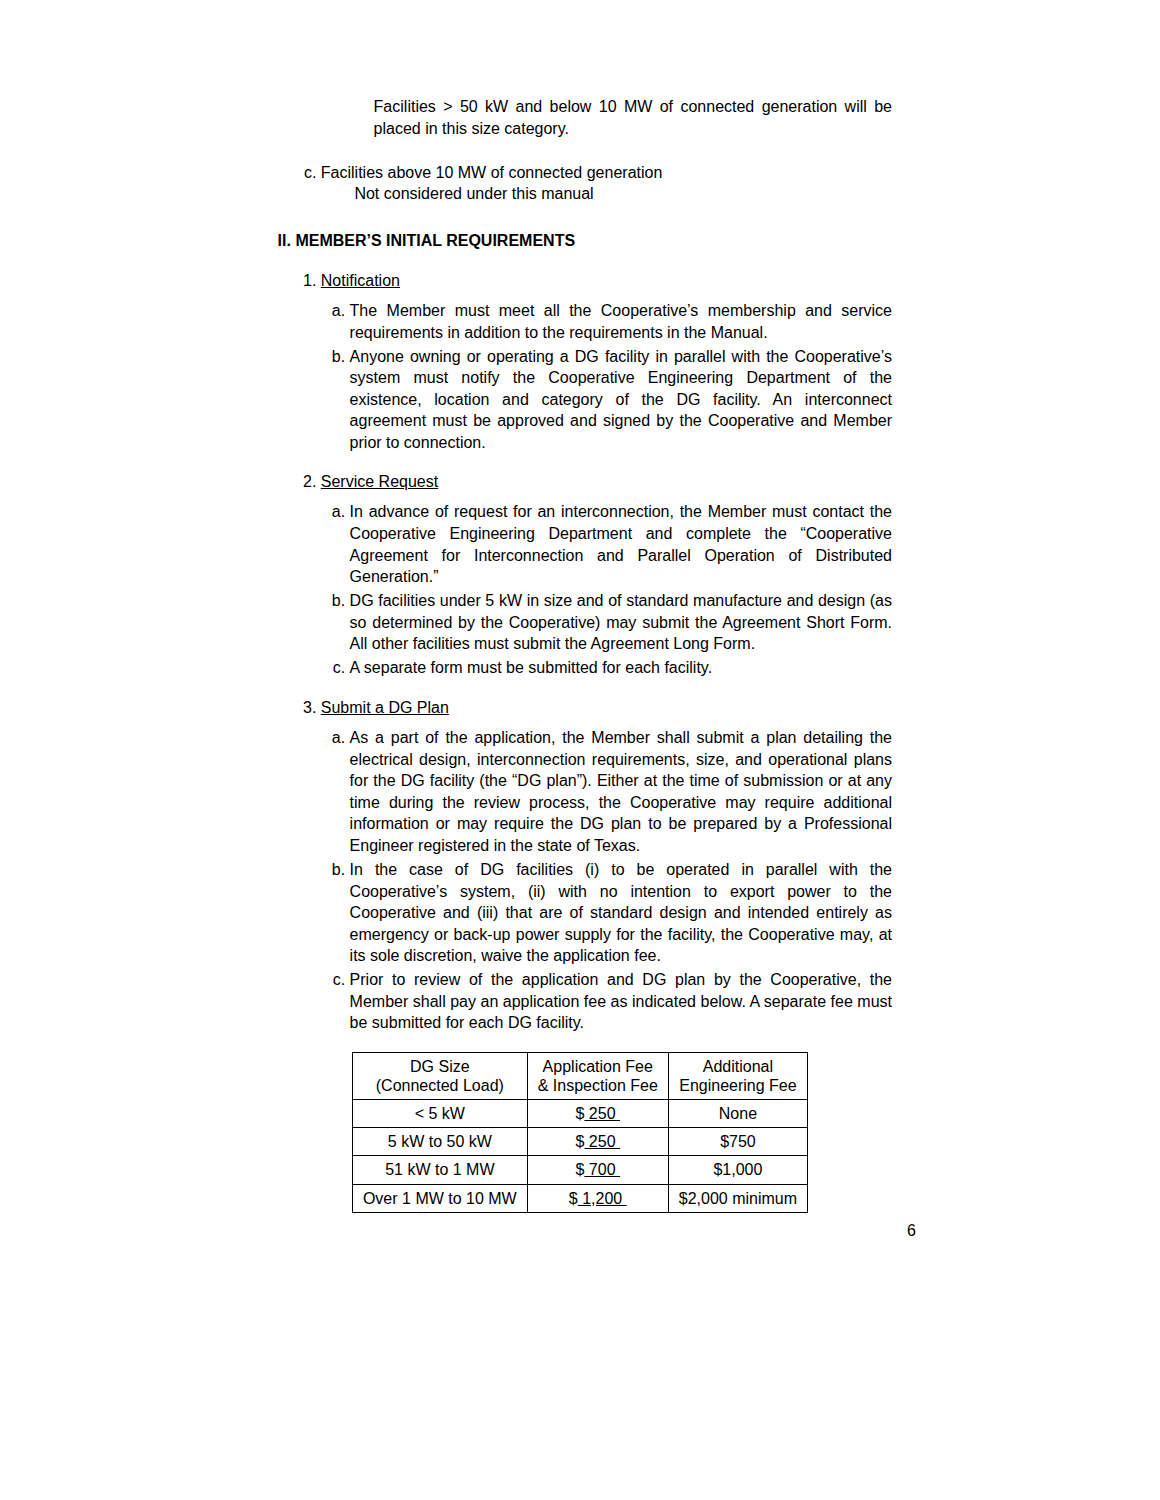Facilities > 50 kW and below 10 MW of connected generation will be placed in this size category.
Facilities above 10 MW of connected generation
Not considered under this manual
II. MEMBER’S INITIAL REQUIREMENTS
Notification
The Member must meet all the Cooperative’s membership and service requirements in addition to the requirements in the Manual.
Anyone owning or operating a DG facility in parallel with the Cooperative’s system must notify the Cooperative Engineering Department of the existence, location and category of the DG facility. An interconnect agreement must be approved and signed by the Cooperative and Member prior to connection.
Service Request
In advance of request for an interconnection, the Member must contact the Cooperative Engineering Department and complete the “Cooperative Agreement for Interconnection and Parallel Operation of Distributed Generation.”
DG facilities under 5 kW in size and of standard manufacture and design (as so determined by the Cooperative) may submit the Agreement Short Form. All other facilities must submit the Agreement Long Form.
A separate form must be submitted for each facility.
Submit a DG Plan
As a part of the application, the Member shall submit a plan detailing the electrical design, interconnection requirements, size, and operational plans for the DG facility (the “DG plan”). Either at the time of submission or at any time during the review process, the Cooperative may require additional information or may require the DG plan to be prepared by a Professional Engineer registered in the state of Texas.
In the case of DG facilities (i) to be operated in parallel with the Cooperative’s system, (ii) with no intention to export power to the Cooperative and (iii) that are of standard design and intended entirely as emergency or back-up power supply for the facility, the Cooperative may, at its sole discretion, waive the application fee.
Prior to review of the application and DG plan by the Cooperative, the Member shall pay an application fee as indicated below. A separate fee must be submitted for each DG facility.
| DG Size (Connected Load) | Application Fee & Inspection Fee | Additional Engineering Fee |
| --- | --- | --- |
| < 5 kW | $ 250 | None |
| 5 kW to 50 kW | $ 250 | $750 |
| 51 kW to 1 MW | $ 700 | $1,000 |
| Over 1 MW to 10 MW | $ 1,200 | $2,000 minimum |
6